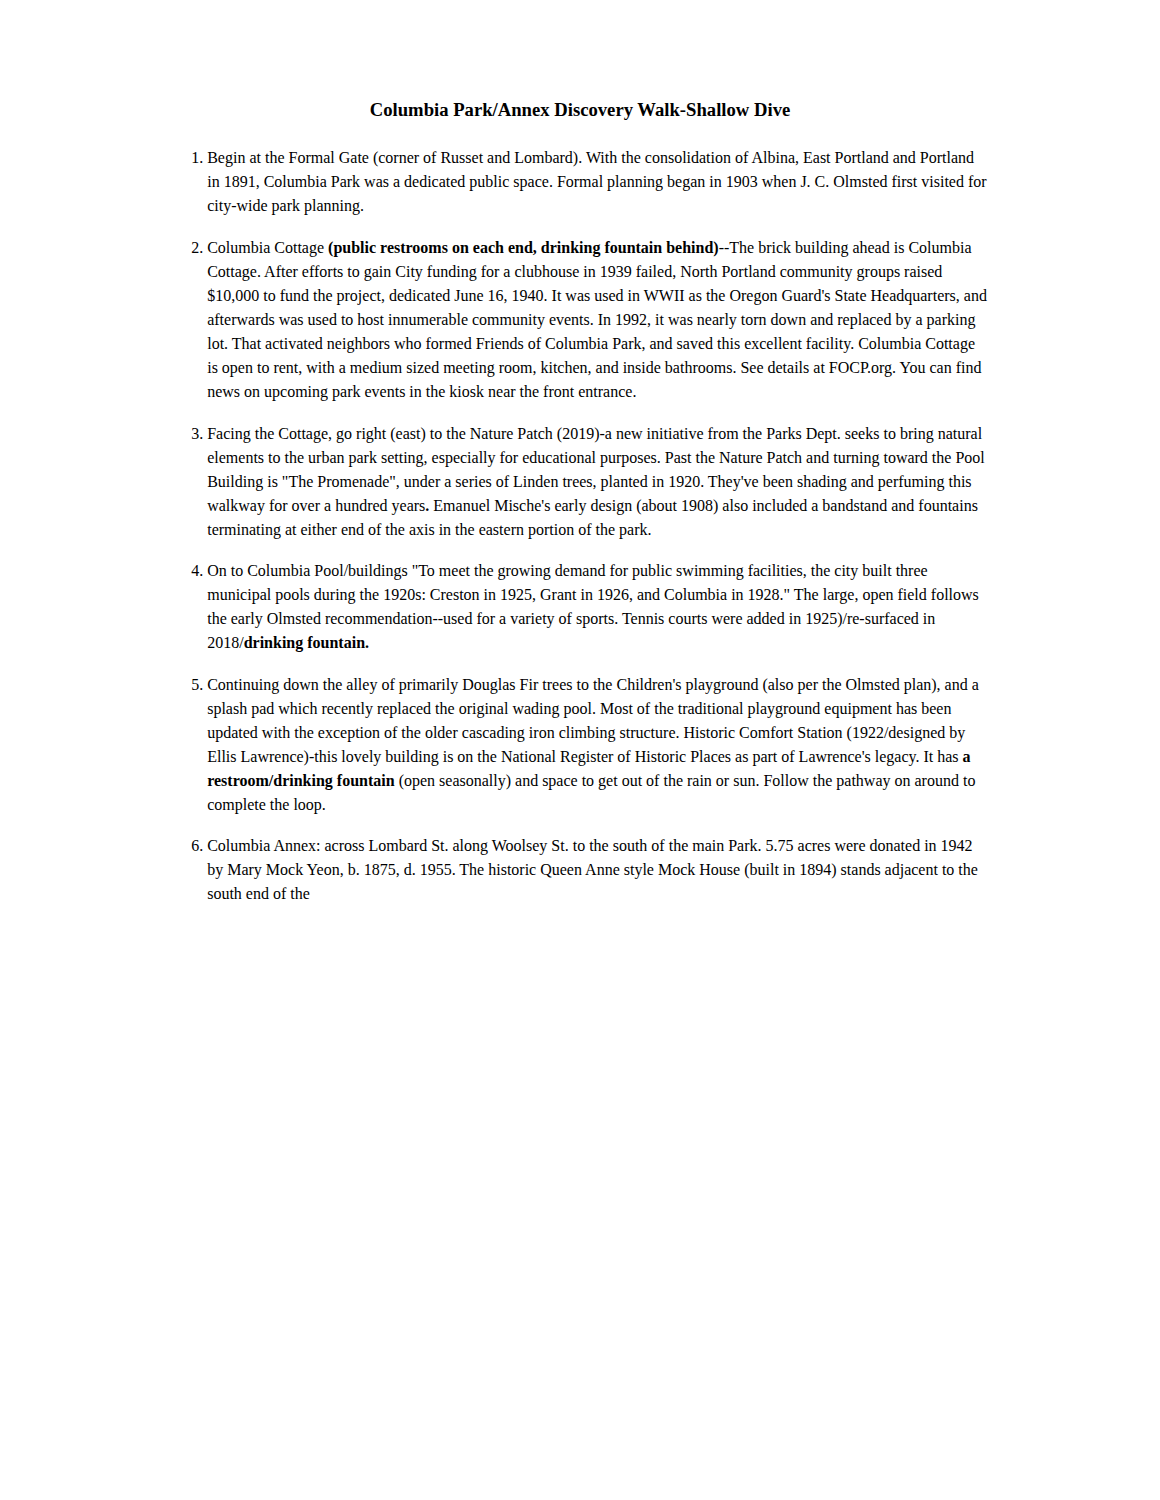Columbia Park/Annex Discovery Walk-Shallow Dive
Begin at the Formal Gate (corner of Russet and Lombard). With the consolidation of Albina, East Portland and Portland in 1891, Columbia Park was a dedicated public space. Formal planning began in 1903 when J. C. Olmsted first visited for city-wide park planning.
Columbia Cottage (public restrooms on each end, drinking fountain behind)--The brick building ahead is Columbia Cottage. After efforts to gain City funding for a clubhouse in 1939 failed, North Portland community groups raised $10,000 to fund the project, dedicated June 16, 1940. It was used in WWII as the Oregon Guard's State Headquarters, and afterwards was used to host innumerable community events. In 1992, it was nearly torn down and replaced by a parking lot. That activated neighbors who formed Friends of Columbia Park, and saved this excellent facility. Columbia Cottage is open to rent, with a medium sized meeting room, kitchen, and inside bathrooms. See details at FOCP.org. You can find news on upcoming park events in the kiosk near the front entrance.
Facing the Cottage, go right (east) to the Nature Patch (2019)-a new initiative from the Parks Dept. seeks to bring natural elements to the urban park setting, especially for educational purposes. Past the Nature Patch and turning toward the Pool Building is "The Promenade", under a series of Linden trees, planted in 1920. They've been shading and perfuming this walkway for over a hundred years. Emanuel Mische's early design (about 1908) also included a bandstand and fountains terminating at either end of the axis in the eastern portion of the park.
On to Columbia Pool/buildings "To meet the growing demand for public swimming facilities, the city built three municipal pools during the 1920s: Creston in 1925, Grant in 1926, and Columbia in 1928." The large, open field follows the early Olmsted recommendation--used for a variety of sports. Tennis courts were added in 1925)/re-surfaced in 2018/drinking fountain.
Continuing down the alley of primarily Douglas Fir trees to the Children's playground (also per the Olmsted plan), and a splash pad which recently replaced the original wading pool. Most of the traditional playground equipment has been updated with the exception of the older cascading iron climbing structure. Historic Comfort Station (1922/designed by Ellis Lawrence)-this lovely building is on the National Register of Historic Places as part of Lawrence's legacy. It has a restroom/drinking fountain (open seasonally) and space to get out of the rain or sun. Follow the pathway on around to complete the loop.
Columbia Annex: across Lombard St. along Woolsey St. to the south of the main Park. 5.75 acres were donated in 1942 by Mary Mock Yeon, b. 1875, d. 1955. The historic Queen Anne style Mock House (built in 1894) stands adjacent to the south end of the